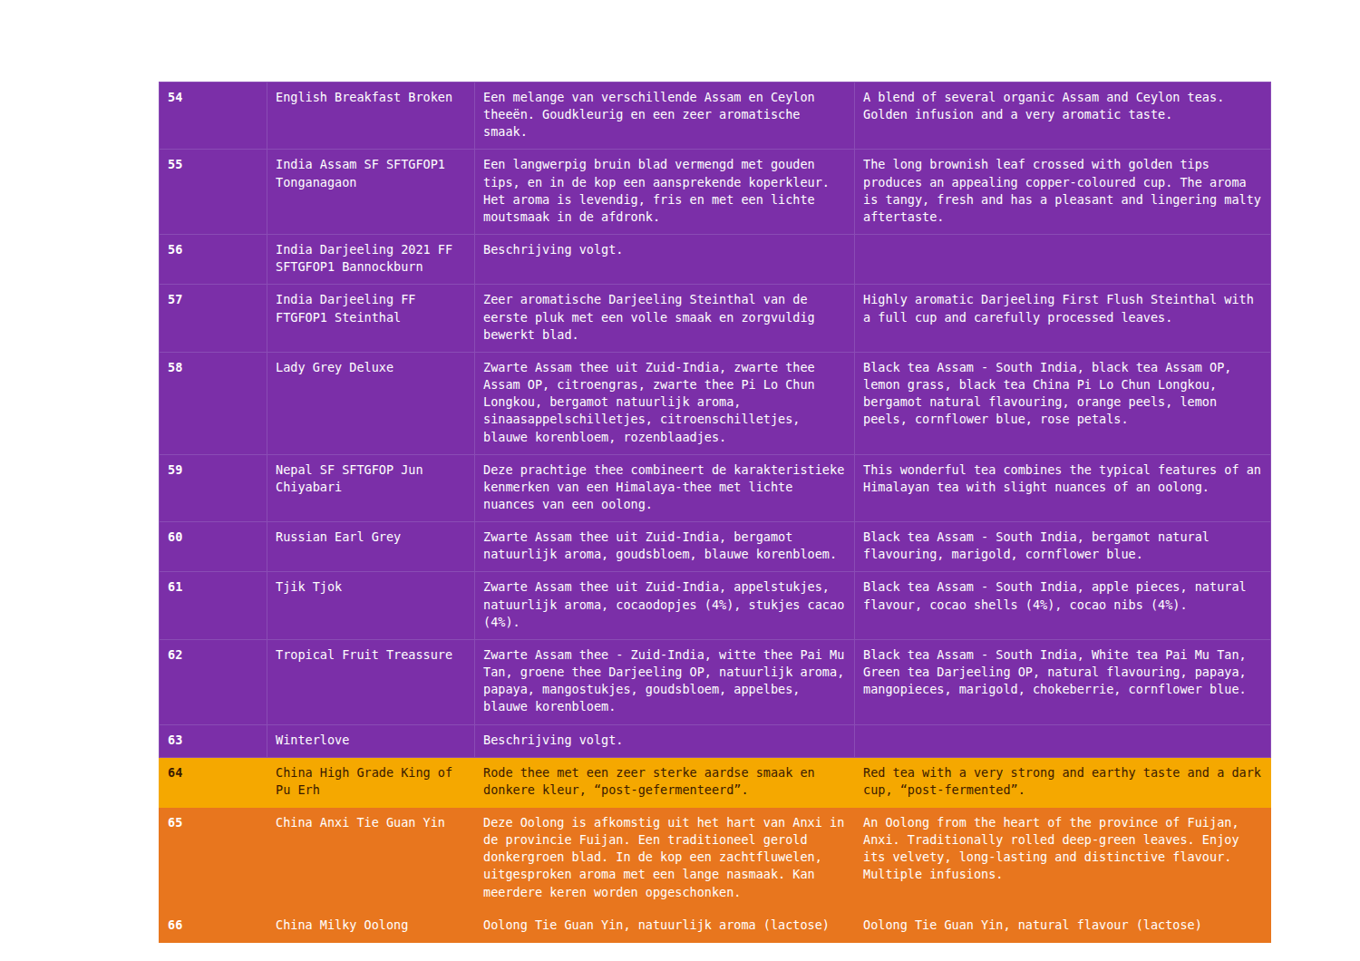| 54 | English Breakfast Broken | Een melange van verschillende Assam en Ceylon theeën. Goudkleurig en een zeer aromatische smaak. | A blend of several organic Assam and Ceylon teas. Golden infusion and a very aromatic taste. |
| 55 | India Assam SF SFTGFOP1 Tonganagaon | Een langwerpig bruin blad vermengd met gouden tips, en in de kop een aansprekende koperkleur. Het aroma is levendig, fris en met een lichte moutsmaak in de afdronk. | The long brownish leaf crossed with golden tips produces an appealing copper-coloured cup. The aroma is tangy, fresh and has a pleasant and lingering malty aftertaste. |
| 56 | India Darjeeling 2021 FF SFTGFOP1 Bannockburn | Beschrijving volgt. | |
| 57 | India Darjeeling FF FTGFOP1 Steinthal | Zeer aromatische Darjeeling Steinthal van de eerste pluk met een volle smaak en zorgvuldig bewerkt blad. | Highly aromatic Darjeeling First Flush Steinthal with a full cup and carefully processed leaves. |
| 58 | Lady Grey Deluxe | Zwarte Assam thee uit Zuid-India, zwarte thee Assam OP, citroengras, zwarte thee Pi Lo Chun Longkou, bergamot natuurlijk aroma, sinaasappelschilletjes, citroenschilletjes, blauwe korenbloem, rozenblaadjes. | Black tea Assam - South India, black tea Assam OP, lemon grass, black tea China Pi Lo Chun Longkou, bergamot natural flavouring, orange peels, lemon peels, cornflower blue, rose petals. |
| 59 | Nepal SF SFTGFOP Jun Chiyabari | Deze prachtige thee combineert de karakteristieke kenmerken van een Himalaya-thee met lichte nuances van een oolong. | This wonderful tea combines the typical features of an Himalayan tea with slight nuances of an oolong. |
| 60 | Russian Earl Grey | Zwarte Assam thee uit Zuid-India, bergamot natuurlijk aroma, goudsbloem, blauwe korenbloem. | Black tea Assam - South India, bergamot natural flavouring, marigold, cornflower blue. |
| 61 | Tjik Tjok | Zwarte Assam thee uit Zuid-India, appelstukjes, natuurlijk aroma, cocaodopjes (4%), stukjes cacao (4%). | Black tea Assam - South India, apple pieces, natural flavour, cocao shells (4%), cocao nibs (4%). |
| 62 | Tropical Fruit Treassure | Zwarte Assam thee - Zuid-India, witte thee Pai Mu Tan, groene thee Darjeeling OP, natuurlijk aroma, papaya, mangostukjes, goudsbloem, appelbes, blauwe korenbloem. | Black tea Assam - South India, White tea Pai Mu Tan, Green tea Darjeeling OP, natural flavouring, papaya, mangopieces, marigold, chokeberrie, cornflower blue. |
| 63 | Winterlove | Beschrijving volgt. | |
| 64 | China High Grade King of Pu Erh | Rode thee met een zeer sterke aardse smaak en donkere kleur, “post-gefermenteerd”. | Red tea with a very strong and earthy taste and a dark cup, “post-fermented”. |
| 65 | China Anxi Tie Guan Yin | Deze Oolong is afkomstig uit het hart van Anxi in de provincie Fuijan. Een traditioneel gerold donkergroen blad. In de kop een zachtfluwelen, uitgesproken aroma met een lange nasmaak. Kan meerdere keren worden opgeschonken. | An Oolong from the heart of the province of Fuijan, Anxi. Traditionally rolled deep-green leaves. Enjoy its velvety, long-lasting and distinctive flavour. Multiple infusions. |
| 66 | China Milky Oolong | Oolong Tie Guan Yin, natuurlijk aroma (lactose) | Oolong Tie Guan Yin, natural flavour (lactose) |